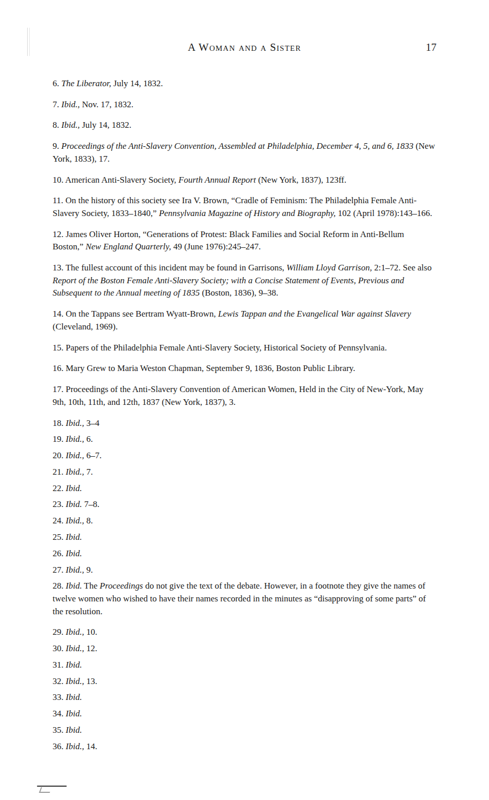A Woman and a Sister 17
The Liberator, July 14, 1832.
Ibid., Nov. 17, 1832.
Ibid., July 14, 1832.
Proceedings of the Anti-Slavery Convention, Assembled at Philadelphia, December 4, 5, and 6, 1833 (New York, 1833), 17.
American Anti-Slavery Society, Fourth Annual Report (New York, 1837), 123ff.
On the history of this society see Ira V. Brown, “Cradle of Feminism: The Philadelphia Female Anti-Slavery Society, 1833–1840,” Pennsylvania Magazine of History and Biography, 102 (April 1978):143–166.
James Oliver Horton, “Generations of Protest: Black Families and Social Reform in Anti-Bellum Boston,” New England Quarterly, 49 (June 1976):245–247.
The fullest account of this incident may be found in Garrisons, William Lloyd Garrison, 2:1–72. See also Report of the Boston Female Anti-Slavery Society; with a Concise Statement of Events, Previous and Subsequent to the Annual meeting of 1835 (Boston, 1836), 9–38.
On the Tappans see Bertram Wyatt-Brown, Lewis Tappan and the Evangelical War against Slavery (Cleveland, 1969).
Papers of the Philadelphia Female Anti-Slavery Society, Historical Society of Pennsylvania.
Mary Grew to Maria Weston Chapman, September 9, 1836, Boston Public Library.
Proceedings of the Anti-Slavery Convention of American Women, Held in the City of New-York, May 9th, 10th, 11th, and 12th, 1837 (New York, 1837), 3.
Ibid., 3–4
Ibid., 6.
Ibid., 6–7.
Ibid., 7.
Ibid.
Ibid. 7–8.
Ibid., 8.
Ibid.
Ibid.
Ibid., 9.
Ibid. The Proceedings do not give the text of the debate. However, in a footnote they give the names of twelve women who wished to have their names recorded in the minutes as “disapproving of some parts” of the resolution.
Ibid., 10.
Ibid., 12.
Ibid.
Ibid., 13.
Ibid.
Ibid.
Ibid.
Ibid., 14.